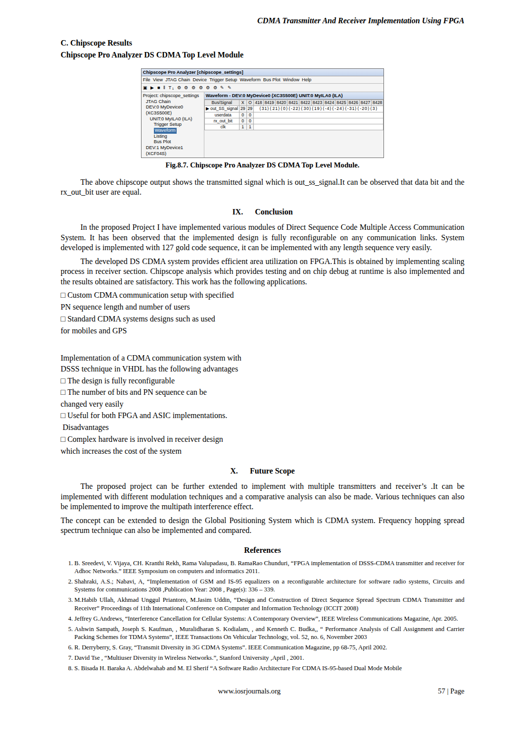CDMA Transmitter And Receiver Implementation Using FPGA
C. Chipscope Results
Chipscope Pro Analyzer DS CDMA Top Level Module
Chipscope Pro Analyzer [chipscope_settings]
File View JTAG Chain Device Trigger Setup Waveform Bus Plot Window Help
▣ ▶ ■ ‖ T₁ ⚙ ⚙ ⚙ ⚙ ⚙ ⚙ ✎ ✎
Project: chipscope_settings
JTAG Chain
DEV:0 MyDevice0 (XC3S500E)
UNIT:0 MyILA0 (ILA)
Trigger Setup
Waveform
Listing
Bus Plot
DEV:1 MyDevice1 (XCF04S)
Waveform - DEV:0 MyDevice0 (XC3S500E) UNIT:0 MyILA0 (ILA)
| Bus/Signal | X | O | 418 | 8419 | 8420 | 8421 | 8422 | 8423 | 8424 | 8425 | 8426 | 8427 | 8428 |
| --- | --- | --- | --- | --- | --- | --- | --- | --- | --- | --- | --- | --- | --- |
| ▶ out_SS_signal | 29 | 29 | ⟨31⟩⟨21⟩⟨0⟩⟨-22⟩⟨30⟩⟨19⟩⟨-4⟩⟨-24⟩⟨-31⟩⟨-20⟩⟨3⟩ |
| userdata | 0 | 0 | |
| rx_out_bit | 0 | 0 | |
| clk | 1 | 1 | |
Fig.8.7. Chipscope Pro Analyzer DS CDMA Top Level Module.
The above chipscope output shows the transmitted signal which is out_ss_signal.It can be observed that data bit and the rx_out_bit user are equal.
IX. Conclusion
In the proposed Project I have implemented various modules of Direct Sequence Code Multiple Access Communication System. It has been observed that the implemented design is fully reconfigurable on any communication links. System developed is implemented with 127 gold code sequence, it can be implemented with any length sequence very easily.
The developed DS CDMA system provides efficient area utilization on FPGA.This is obtained by implementing scaling process in receiver section. Chipscope analysis which provides testing and on chip debug at runtime is also implemented and the results obtained are satisfactory. This work has the following applications.
Custom CDMA communication setup with specified
PN sequence length and number of users
Standard CDMA systems designs such as used
for mobiles and GPS
Implementation of a CDMA communication system with
DSSS technique in VHDL has the following advantages
The design is fully reconfigurable
The number of bits and PN sequence can be
changed very easily
Useful for both FPGA and ASIC implementations.
Disadvantages
Complex hardware is involved in receiver design
which increases the cost of the system
X. Future Scope
The proposed project can be further extended to implement with multiple transmitters and receiver’s .It can be implemented with different modulation techniques and a comparative analysis can also be made. Various techniques can also be implemented to improve the multipath interference effect.
The concept can be extended to design the Global Positioning System which is CDMA system. Frequency hopping spread spectrum technique can also be implemented and compared.
References
B. Sreedevi, V. Vijaya, CH. Kranthi Rekh, Rama Valupadasu, B. RamaRao Chunduri, “FPGA implementation of DSSS-CDMA transmitter and receiver for Adhoc Networks.” IEEE Symposium on computers and informatics 2011.
Shahraki, A.S.; Nabavi, A, “Implementation of GSM and IS-95 equalizers on a reconfigurable architecture for software radio systems, Circuits and Systems for communications 2008 ,Publication Year: 2008 , Page(s): 336 – 339.
M.Habib Ullah, Akhmad Unggul Priantoro, M.Jasim Uddin, “Design and Construction of Direct Sequence Spread Spectrum CDMA Transmitter and Receiver” Proceedings of 11th International Conference on Computer and Information Technology (ICCIT 2008)
Jeffrey G.Andrews, “Interference Cancellation for Cellular Systems: A Contemporary Overview”, IEEE Wireless Communications Magazine, Apr. 2005.
Ashwin Sampath, Joseph S. Kaufman, , Muralidharan S. Kodialam, , and Kenneth C. Budka,, “ Performance Analysis of Call Assignment and Carrier Packing Schemes for TDMA Systems”, IEEE Transactions On Vehicular Technology, vol. 52, no. 6, November 2003
R. Derryberry, S. Gray, “Transmit Diversity in 3G CDMA Systems”. IEEE Communication Magazine, pp 68-75, April 2002.
David Tse , “Multiuser Diversity in Wireless Networks.”, Stanford University ,April , 2001.
S. Bisada H. Baraka A. Abdelwahab and M. El Sherif “A Software Radio Architecture For CDMA IS-95-based Dual Mode Mobile
www.iosrjournals.org 57 | Page